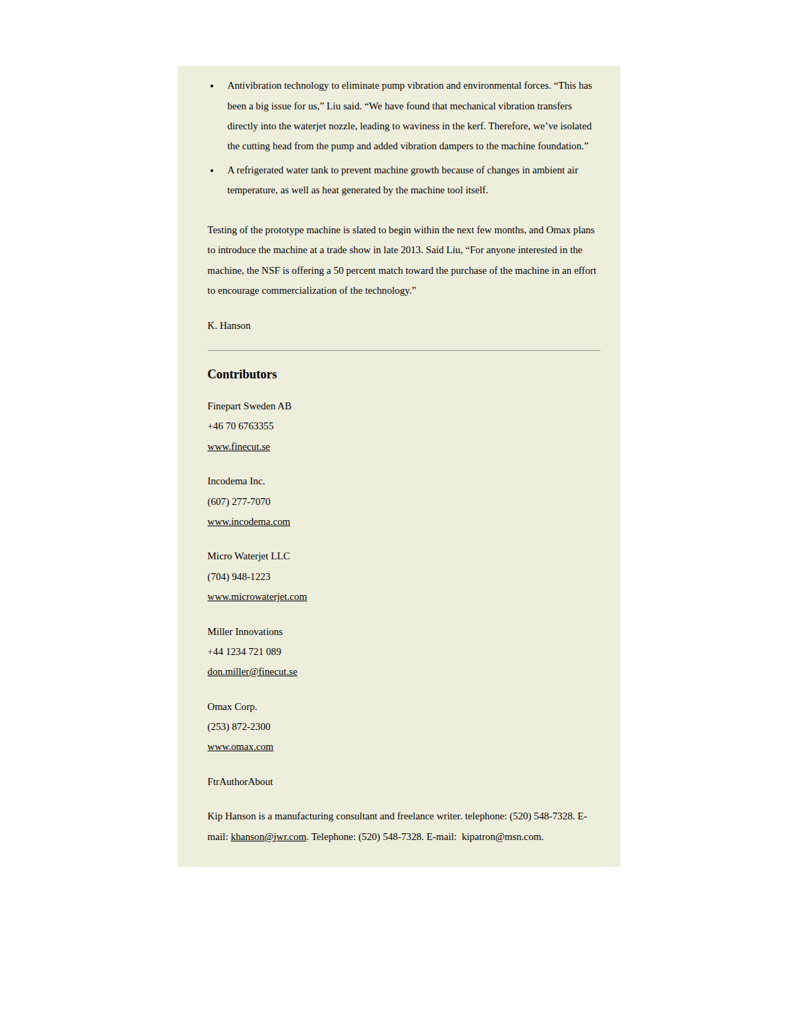Antivibration technology to eliminate pump vibration and environmental forces. “This has been a big issue for us,” Liu said. “We have found that mechanical vibration transfers directly into the waterjet nozzle, leading to waviness in the kerf. Therefore, we’ve isolated the cutting head from the pump and added vibration dampers to the machine foundation.”
A refrigerated water tank to prevent machine growth because of changes in ambient air temperature, as well as heat generated by the machine tool itself.
Testing of the prototype machine is slated to begin within the next few months, and Omax plans to introduce the machine at a trade show in late 2013. Said Liu, “For anyone interested in the machine, the NSF is offering a 50 percent match toward the purchase of the machine in an effort to encourage commercialization of the technology.”
K. Hanson
Contributors
Finepart Sweden AB
+46 70 6763355
www.finecut.se
Incodema Inc.
(607) 277-7070
www.incodema.com
Micro Waterjet LLC
(704) 948-1223
www.microwaterjet.com
Miller Innovations
+44 1234 721 089
don.miller@finecut.se
Omax Corp.
(253) 872-2300
www.omax.com
FtrAuthorAbout
Kip Hanson is a manufacturing consultant and freelance writer. telephone: (520) 548-7328. E-mail: khanson@jwr.com. Telephone: (520) 548-7328. E-mail: kipatron@msn.com.